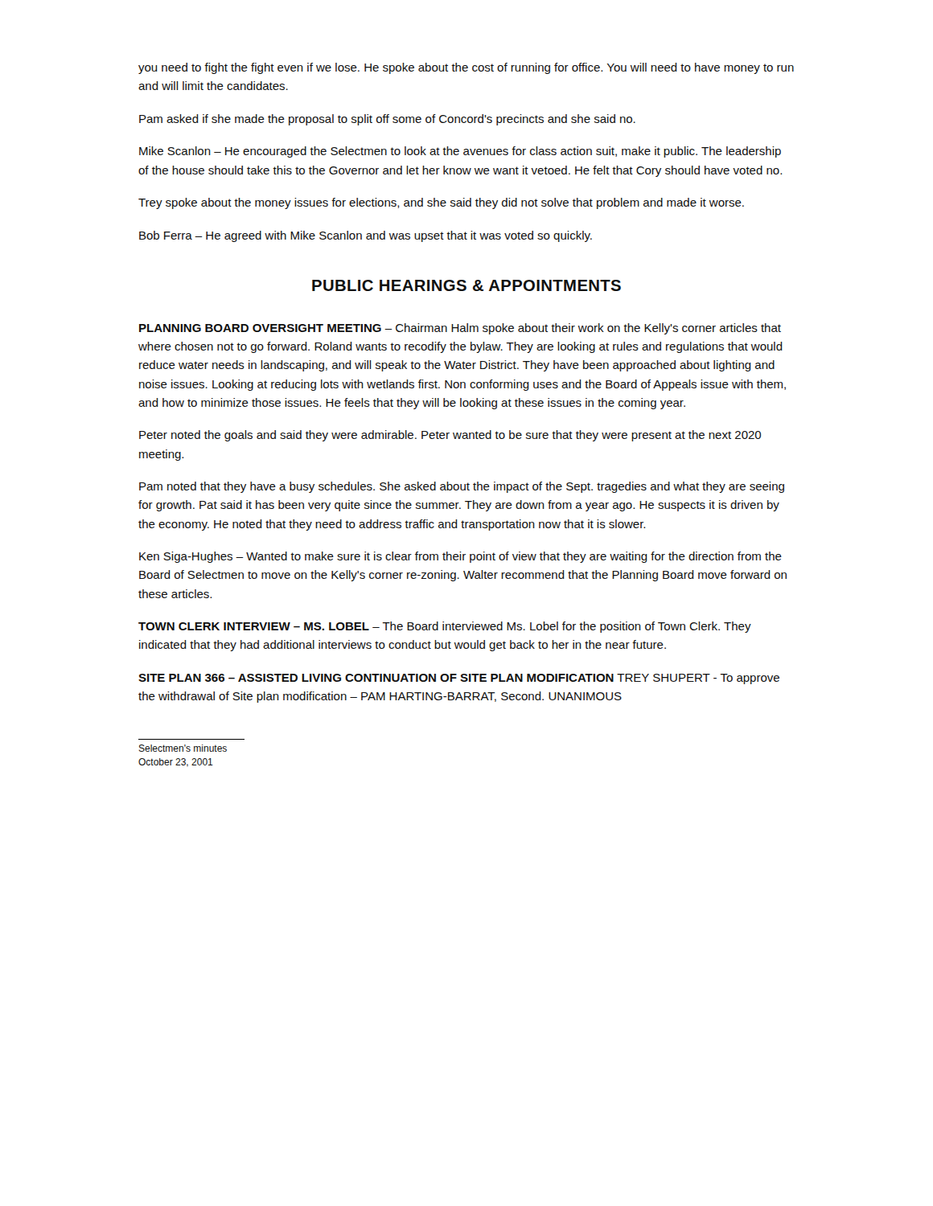you need to fight the fight even if we lose. He spoke about the cost of running for office. You will need to have money to run and will limit the candidates.
Pam asked if she made the proposal to split off some of Concord's precincts and she said no.
Mike Scanlon – He encouraged the Selectmen to look at the avenues for class action suit, make it public. The leadership of the house should take this to the Governor and let her know we want it vetoed. He felt that Cory should have voted no.
Trey spoke about the money issues for elections, and she said they did not solve that problem and made it worse.
Bob Ferra – He agreed with Mike Scanlon and was upset that it was voted so quickly.
PUBLIC HEARINGS & APPOINTMENTS
PLANNING BOARD OVERSIGHT MEETING – Chairman Halm spoke about their work on the Kelly's corner articles that where chosen not to go forward. Roland wants to recodify the bylaw. They are looking at rules and regulations that would reduce water needs in landscaping, and will speak to the Water District. They have been approached about lighting and noise issues. Looking at reducing lots with wetlands first. Non conforming uses and the Board of Appeals issue with them, and how to minimize those issues. He feels that they will be looking at these issues in the coming year.
Peter noted the goals and said they were admirable. Peter wanted to be sure that they were present at the next 2020 meeting.
Pam noted that they have a busy schedules. She asked about the impact of the Sept. tragedies and what they are seeing for growth. Pat said it has been very quite since the summer. They are down from a year ago. He suspects it is driven by the economy. He noted that they need to address traffic and transportation now that it is slower.
Ken Siga-Hughes – Wanted to make sure it is clear from their point of view that they are waiting for the direction from the Board of Selectmen to move on the Kelly's corner re-zoning. Walter recommend that the Planning Board move forward on these articles.
TOWN CLERK INTERVIEW – MS. LOBEL – The Board interviewed Ms. Lobel for the position of Town Clerk. They indicated that they had additional interviews to conduct but would get back to her in the near future.
SITE PLAN 366 – ASSISTED LIVING CONTINUATION OF SITE PLAN MODIFICATION TREY SHUPERT - To approve the withdrawal of Site plan modification – PAM HARTING-BARRAT, Second. UNANIMOUS
Selectmen's minutes
October 23, 2001